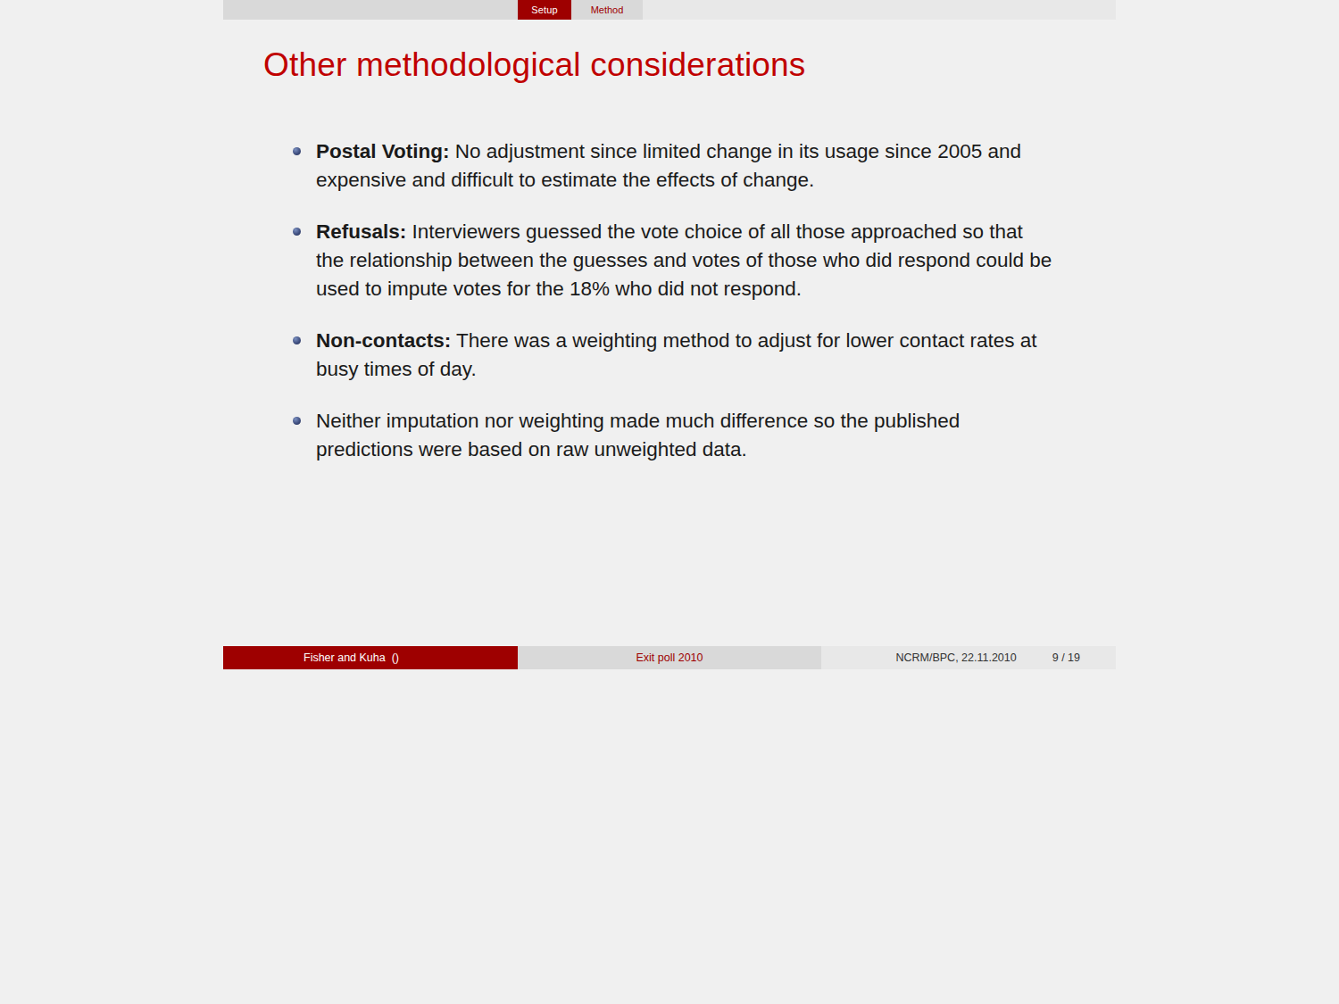Setup
Method
Other methodological considerations
Postal Voting: No adjustment since limited change in its usage since 2005 and expensive and difficult to estimate the effects of change.
Refusals: Interviewers guessed the vote choice of all those approached so that the relationship between the guesses and votes of those who did respond could be used to impute votes for the 18% who did not respond.
Non-contacts: There was a weighting method to adjust for lower contact rates at busy times of day.
Neither imputation nor weighting made much difference so the published predictions were based on raw unweighted data.
Fisher and Kuha ()
Exit poll 2010
NCRM/BPC, 22.11.20109 / 19